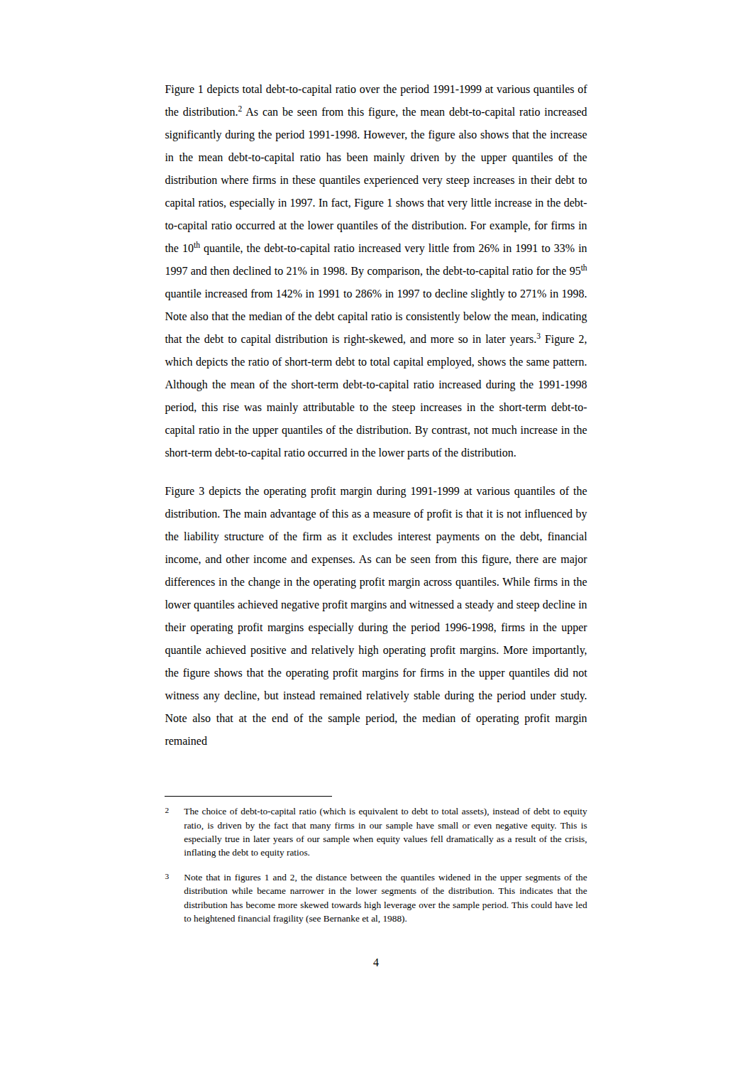Figure 1 depicts total debt-to-capital ratio over the period 1991-1999 at various quantiles of the distribution.2 As can be seen from this figure, the mean debt-to-capital ratio increased significantly during the period 1991-1998. However, the figure also shows that the increase in the mean debt-to-capital ratio has been mainly driven by the upper quantiles of the distribution where firms in these quantiles experienced very steep increases in their debt to capital ratios, especially in 1997. In fact, Figure 1 shows that very little increase in the debt-to-capital ratio occurred at the lower quantiles of the distribution. For example, for firms in the 10th quantile, the debt-to-capital ratio increased very little from 26% in 1991 to 33% in 1997 and then declined to 21% in 1998. By comparison, the debt-to-capital ratio for the 95th quantile increased from 142% in 1991 to 286% in 1997 to decline slightly to 271% in 1998. Note also that the median of the debt capital ratio is consistently below the mean, indicating that the debt to capital distribution is right-skewed, and more so in later years.3 Figure 2, which depicts the ratio of short-term debt to total capital employed, shows the same pattern. Although the mean of the short-term debt-to-capital ratio increased during the 1991-1998 period, this rise was mainly attributable to the steep increases in the short-term debt-to-capital ratio in the upper quantiles of the distribution. By contrast, not much increase in the short-term debt-to-capital ratio occurred in the lower parts of the distribution.
Figure 3 depicts the operating profit margin during 1991-1999 at various quantiles of the distribution. The main advantage of this as a measure of profit is that it is not influenced by the liability structure of the firm as it excludes interest payments on the debt, financial income, and other income and expenses. As can be seen from this figure, there are major differences in the change in the operating profit margin across quantiles. While firms in the lower quantiles achieved negative profit margins and witnessed a steady and steep decline in their operating profit margins especially during the period 1996-1998, firms in the upper quantile achieved positive and relatively high operating profit margins. More importantly, the figure shows that the operating profit margins for firms in the upper quantiles did not witness any decline, but instead remained relatively stable during the period under study. Note also that at the end of the sample period, the median of operating profit margin remained
2
The choice of debt-to-capital ratio (which is equivalent to debt to total assets), instead of debt to equity ratio, is driven by the fact that many firms in our sample have small or even negative equity. This is especially true in later years of our sample when equity values fell dramatically as a result of the crisis, inflating the debt to equity ratios.
3
Note that in figures 1 and 2, the distance between the quantiles widened in the upper segments of the distribution while became narrower in the lower segments of the distribution. This indicates that the distribution has become more skewed towards high leverage over the sample period. This could have led to heightened financial fragility (see Bernanke et al, 1988).
4